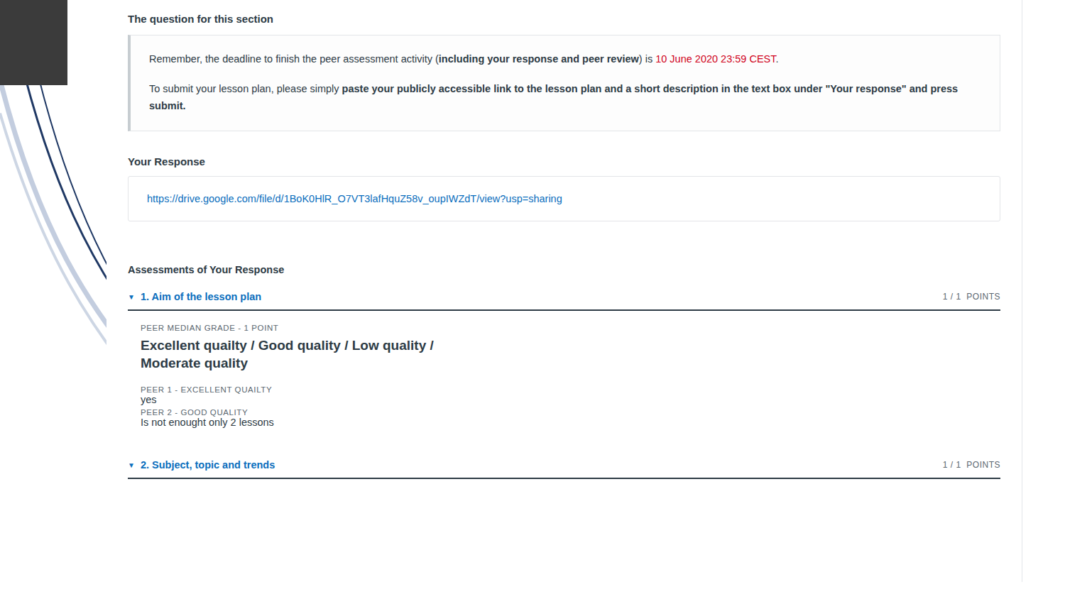The question for this section
Remember, the deadline to finish the peer assessment activity (including your response and peer review) is 10 June 2020 23:59 CEST.
To submit your lesson plan, please simply paste your publicly accessible link to the lesson plan and a short description in the text box under "Your response" and press submit.
Your Response
https://drive.google.com/file/d/1BoK0HlR_O7VT3lafHquZ58v_oupIWZdT/view?usp=sharing
Assessments of Your Response
▼1. Aim of the lesson plan
1 / 1 POINTS
Peer median grade - 1 point
Excellent quailty / Good quality / Low quality / Moderate quality
Peer 1 - Excellent quailty
yes
Peer 2 - Good quality
Is not enought only 2 lessons
▼2. Subject, topic and trends
1 / 1 POINTS